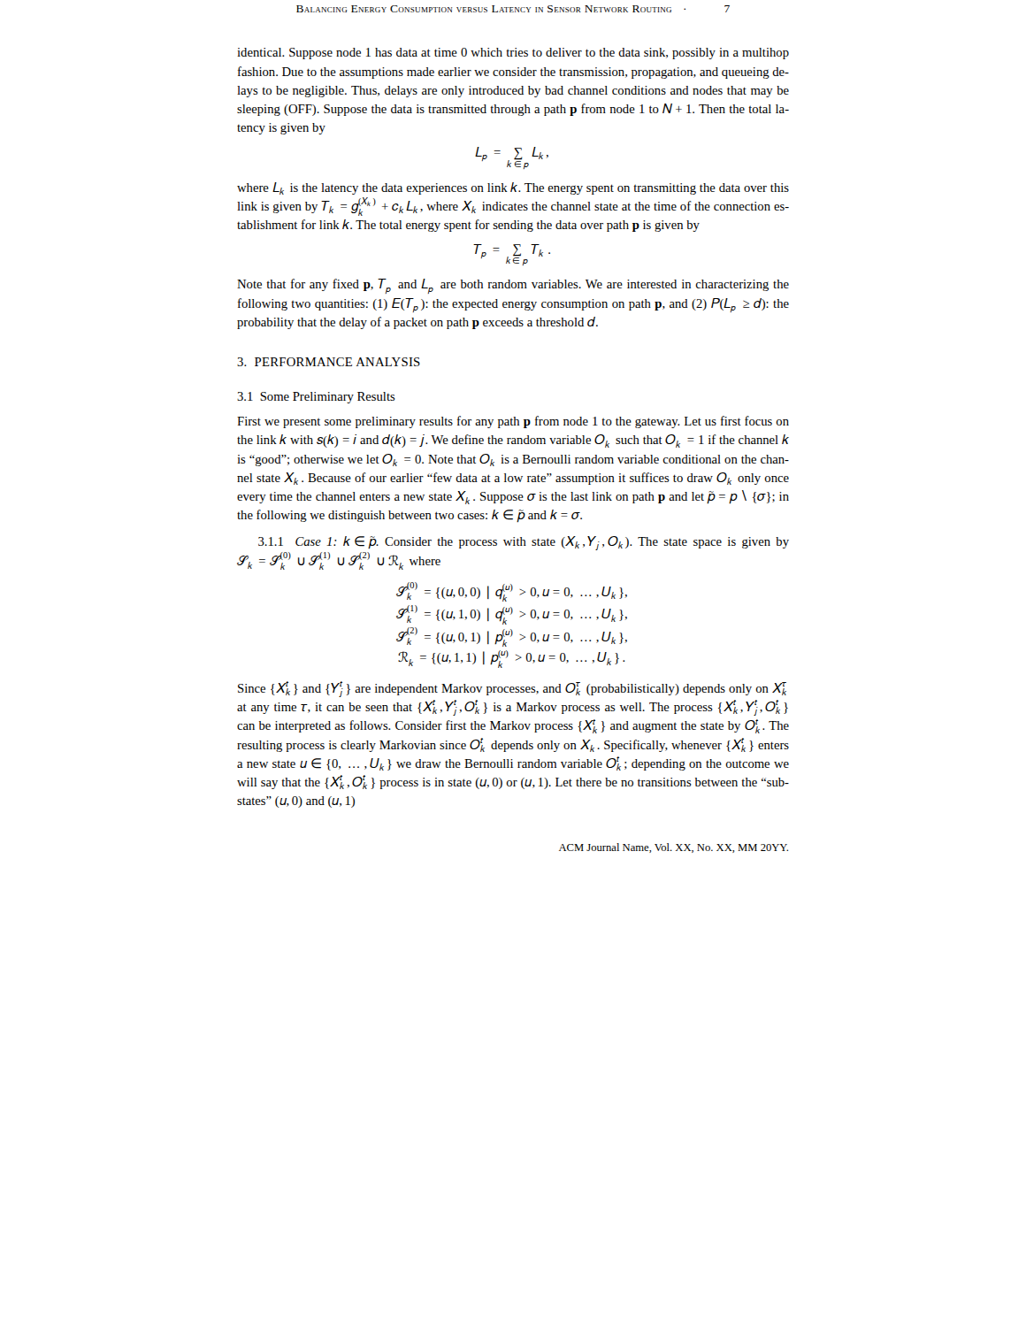Balancing Energy Consumption versus Latency in Sensor Network Routing·7
identical. Suppose node 1 has data at time 0 which tries to deliver to the data sink, possibly in a multihop fashion. Due to the assumptions made earlier we consider the transmission, propagation, and queueing delays to be negligible. Thus, delays are only introduced by bad channel conditions and nodes that may be sleeping (OFF). Suppose the data is transmitted through a path p from node 1 to N+1. Then the total latency is given by
Lp = ∑k∈p Lk ,
where Lk is the latency the data experiences on link k. The energy spent on transmitting the data over this link is given by Tk=gk(Xk)+ckLk, where Xk indicates the channel state at the time of the connection establishment for link k. The total energy spent for sending the data over path p is given by
Tp = ∑k∈p Tk .
Note that for any fixed p, Tp and Lp are both random variables. We are interested in characterizing the following two quantities: (1) E(Tp): the expected energy consumption on path p, and (2) P(Lp≥d): the probability that the delay of a packet on path p exceeds a threshold d.
3. Performance Analysis
3.1 Some Preliminary Results
First we present some preliminary results for any path p from node 1 to the gateway. Let us first focus on the link k with s(k)=i and d(k)=j. We define the random variable Ok such that Ok=1 if the channel k is “good”; otherwise we let Ok=0. Note that Ok is a Bernoulli random variable conditional on the channel state Xk. Because of our earlier “few data at a low rate” assumption it suffices to draw Ok only once every time the channel enters a new state Xk. Suppose σ is the last link on path p and let p~=p∖{σ}; in the following we distinguish between two cases: k∈p~ and k=σ.
3.1.1 Case 1: k∈p~. Consider the process with state (Xk,Yj,Ok). The state space is given by 𝒮k=𝒮k(0)∪𝒮k(1)∪𝒮k(2)∪ℛk where
𝒮k(0) = {(u,0,0) ∣ qk(u) >0, u=0,…,Uk},
𝒮k(1) = {(u,1,0) ∣ qk(u) >0, u=0,…,Uk},
𝒮k(2) = {(u,0,1) ∣ pk(u) >0, u=0,…,Uk},
ℛk = {(u,1,1) ∣ pk(u) >0, u=0,…,Uk}.
Since {Xkt} and {Yjt} are independent Markov processes, and Okτ (probabilistically) depends only on Xkτ at any time τ, it can be seen that {Xkt,Yjt,Okt} is a Markov process as well. The process {Xkt,Yjt,Okt} can be interpreted as follows. Consider first the Markov process {Xkt} and augment the state by Okt. The resulting process is clearly Markovian since Okt depends only on Xk. Specifically, whenever {Xkt} enters a new state u∈{0,…,Uk} we draw the Bernoulli random variable Okt; depending on the outcome we will say that the {Xkt,Okt} process is in state (u,0) or (u,1). Let there be no transitions between the “substates” (u,0) and (u,1)
ACM Journal Name, Vol. XX, No. XX, MM 20YY.